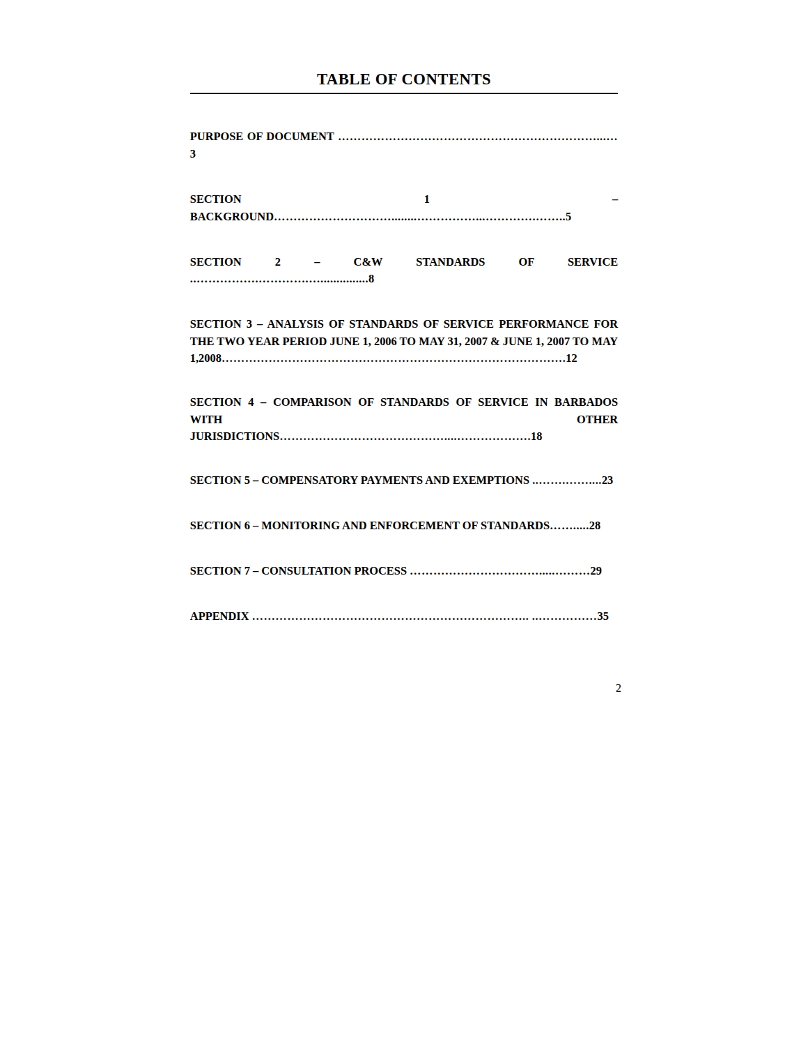TABLE OF CONTENTS
PURPOSE OF DOCUMENT …………………………………………………………...…3
SECTION 1 – BACKGROUND…………………………........……………...………….…….. 5
SECTION 2 – C&W STANDARDS OF SERVICE ..…………….………….…............... 8
SECTION 3 – ANALYSIS OF STANDARDS OF SERVICE PERFORMANCE FOR THE TWO YEAR PERIOD JUNE 1, 2006 TO MAY 31, 2007 & JUNE 1, 2007 TO MAY 1,2008……………………………………………………………………………. 12
SECTION 4 – COMPARISON OF STANDARDS OF SERVICE IN BARBADOS WITH OTHER JURISDICTIONS……………………………………....………………. 18
SECTION 5 – COMPENSATORY PAYMENTS AND EXEMPTIONS ..…….…….... 23
SECTION 6 – MONITORING AND ENFORCEMENT OF STANDARDS……..... 28
SECTION 7 – CONSULTATION PROCESS …………………………….....………29
APPENDIX …………………………………………………………….. ..……………35
2